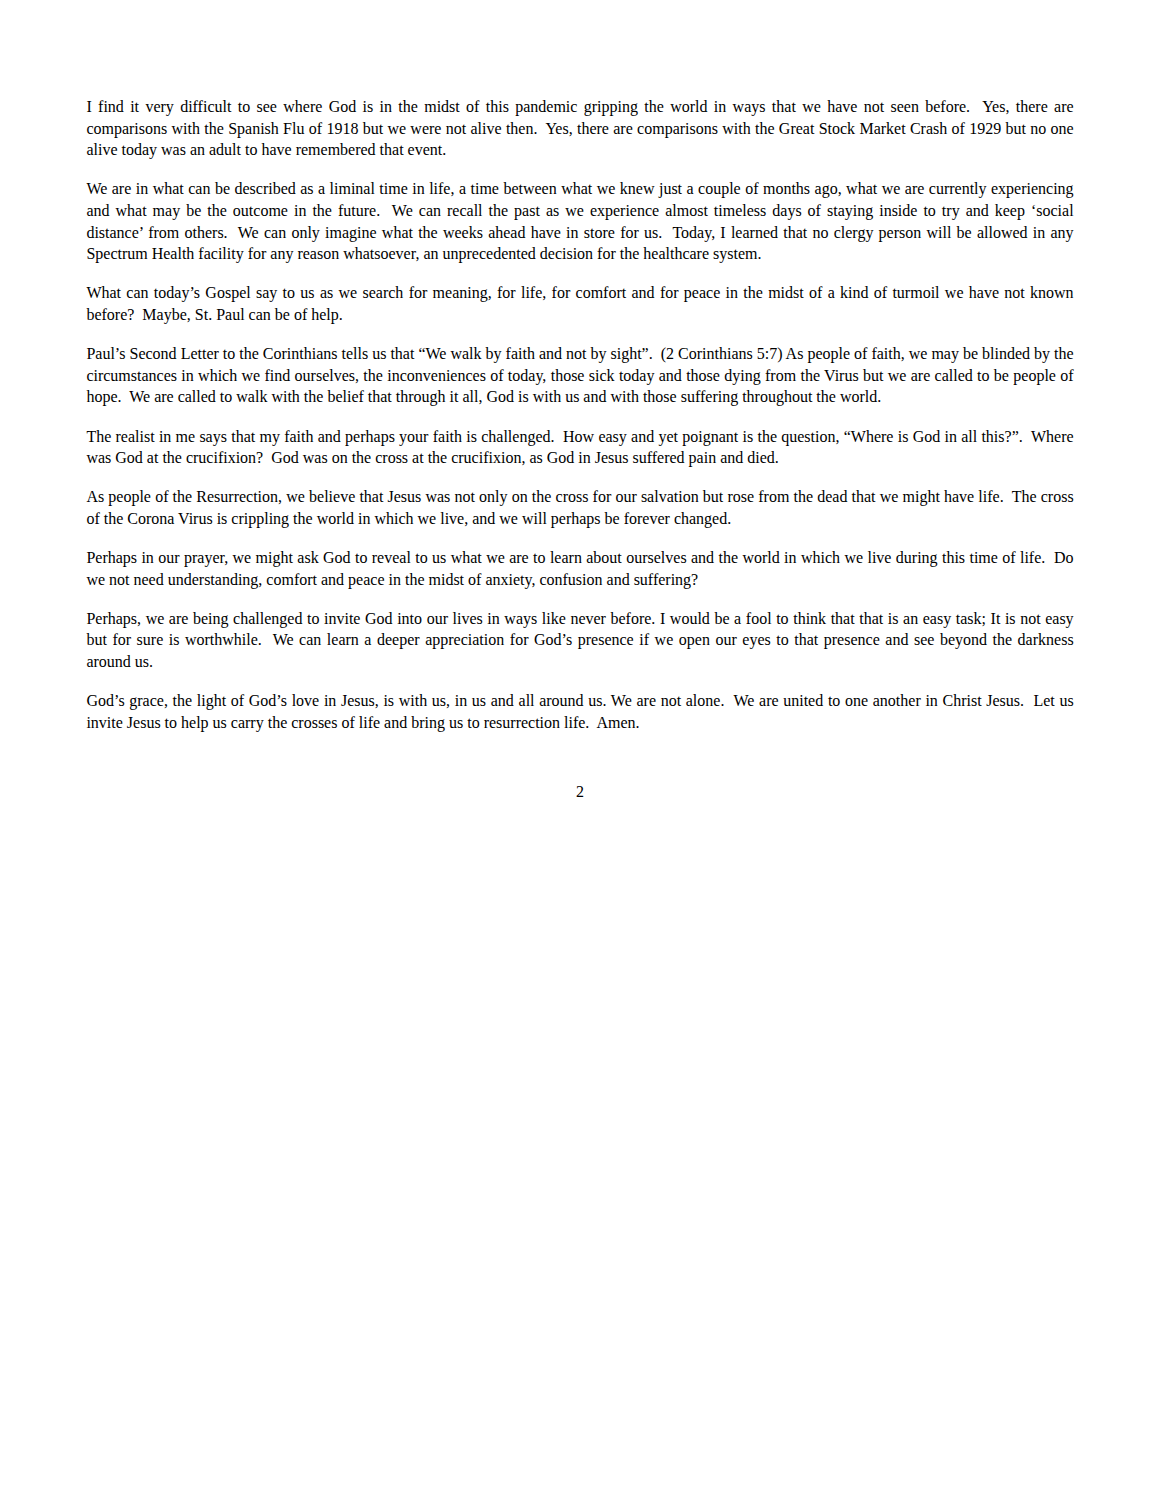I find it very difficult to see where God is in the midst of this pandemic gripping the world in ways that we have not seen before. Yes, there are comparisons with the Spanish Flu of 1918 but we were not alive then. Yes, there are comparisons with the Great Stock Market Crash of 1929 but no one alive today was an adult to have remembered that event.
We are in what can be described as a liminal time in life, a time between what we knew just a couple of months ago, what we are currently experiencing and what may be the outcome in the future. We can recall the past as we experience almost timeless days of staying inside to try and keep ‘social distance’ from others. We can only imagine what the weeks ahead have in store for us. Today, I learned that no clergy person will be allowed in any Spectrum Health facility for any reason whatsoever, an unprecedented decision for the healthcare system.
What can today’s Gospel say to us as we search for meaning, for life, for comfort and for peace in the midst of a kind of turmoil we have not known before? Maybe, St. Paul can be of help.
Paul’s Second Letter to the Corinthians tells us that “We walk by faith and not by sight”. (2 Corinthians 5:7) As people of faith, we may be blinded by the circumstances in which we find ourselves, the inconveniences of today, those sick today and those dying from the Virus but we are called to be people of hope. We are called to walk with the belief that through it all, God is with us and with those suffering throughout the world.
The realist in me says that my faith and perhaps your faith is challenged. How easy and yet poignant is the question, “Where is God in all this?”. Where was God at the crucifixion? God was on the cross at the crucifixion, as God in Jesus suffered pain and died.
As people of the Resurrection, we believe that Jesus was not only on the cross for our salvation but rose from the dead that we might have life. The cross of the Corona Virus is crippling the world in which we live, and we will perhaps be forever changed.
Perhaps in our prayer, we might ask God to reveal to us what we are to learn about ourselves and the world in which we live during this time of life. Do we not need understanding, comfort and peace in the midst of anxiety, confusion and suffering?
Perhaps, we are being challenged to invite God into our lives in ways like never before. I would be a fool to think that that is an easy task; It is not easy but for sure is worthwhile. We can learn a deeper appreciation for God’s presence if we open our eyes to that presence and see beyond the darkness around us.
God’s grace, the light of God’s love in Jesus, is with us, in us and all around us. We are not alone. We are united to one another in Christ Jesus. Let us invite Jesus to help us carry the crosses of life and bring us to resurrection life. Amen.
2